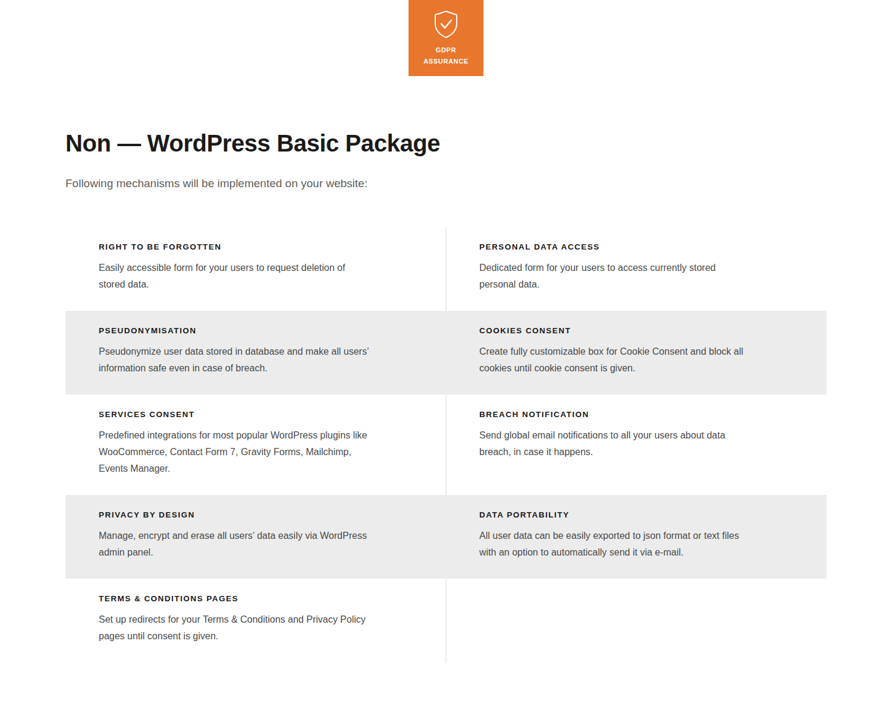GDPR
Assurance
Non — WordPress Basic Package
Following mechanisms will be implemented on your website:
Right to be Forgotten
Easily accessible form for your users to request deletion of stored data.
Personal Data Access
Dedicated form for your users to access currently stored personal data.
Pseudonymisation
Pseudonymize user data stored in database and make all users’ information safe even in case of breach.
Cookies Consent
Create fully customizable box for Cookie Consent and block all cookies until cookie consent is given.
Services Consent
Predefined integrations for most popular WordPress plugins like WooCommerce, Contact Form 7, Gravity Forms, Mailchimp, Events Manager.
Breach Notification
Send global email notifications to all your users about data breach, in case it happens.
Privacy by Design
Manage, encrypt and erase all users’ data easily via WordPress admin panel.
Data Portability
All user data can be easily exported to json format or text files with an option to automatically send it via e-mail.
Terms & Conditions Pages
Set up redirects for your Terms & Conditions and Privacy Policy pages until consent is given.